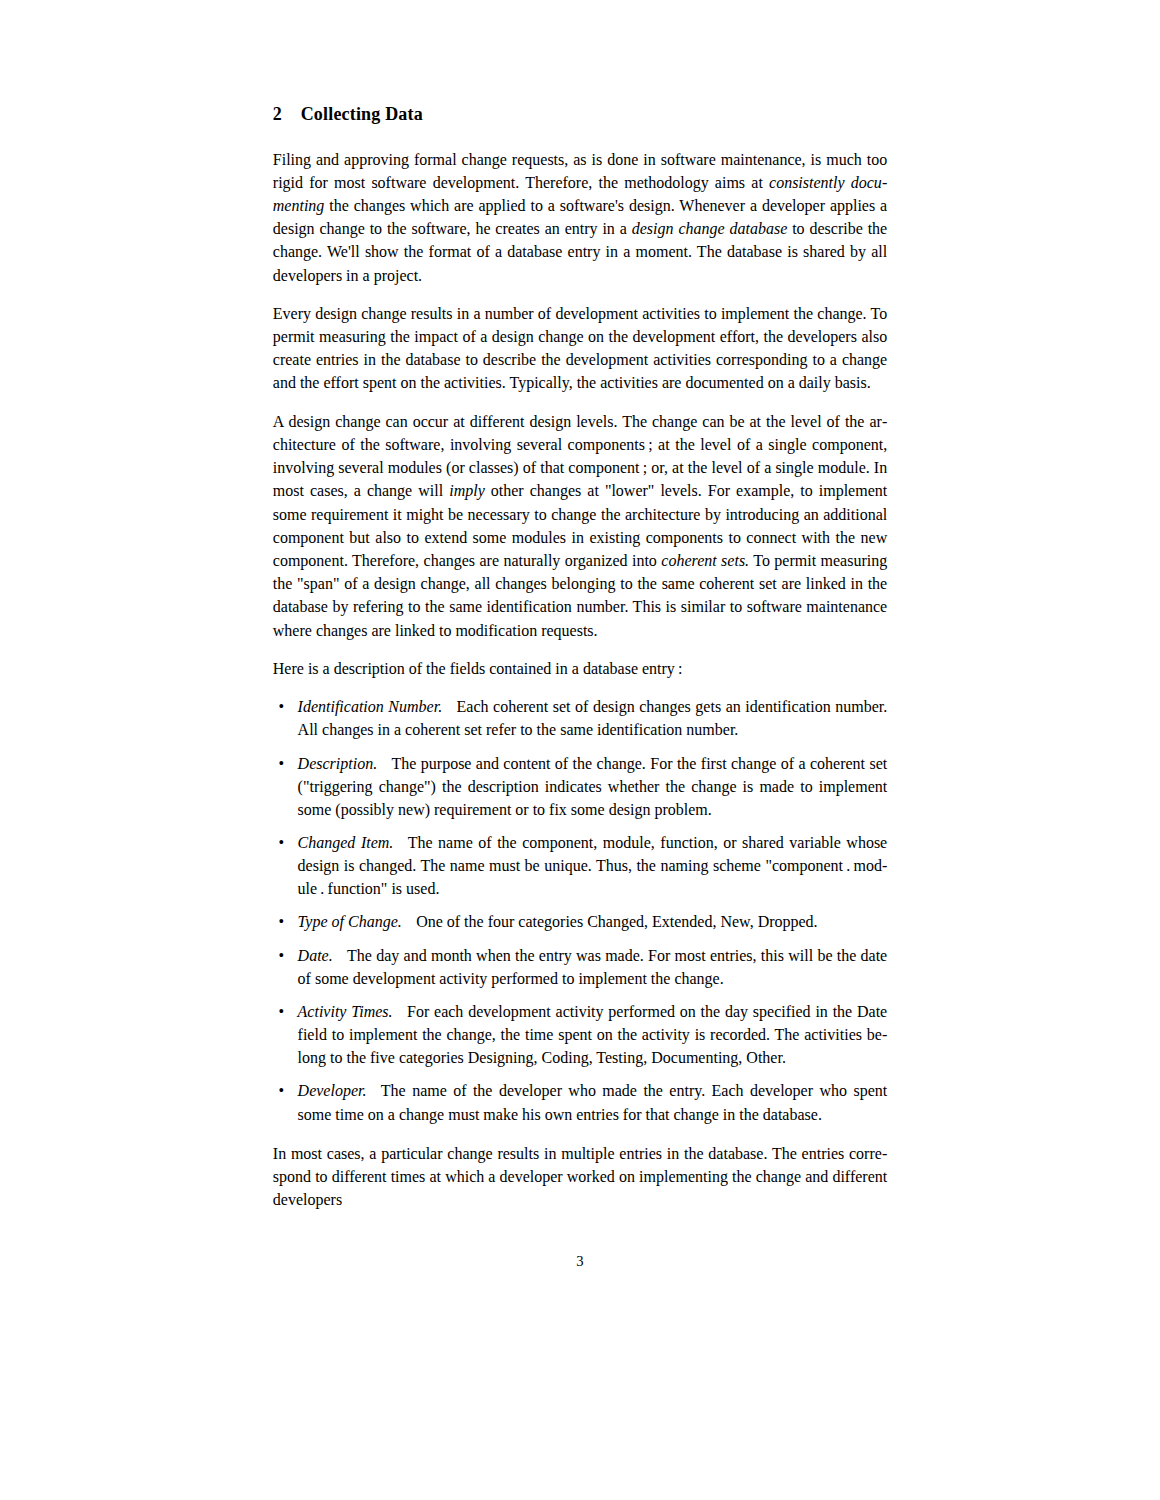2 Collecting Data
Filing and approving formal change requests, as is done in software maintenance, is much too rigid for most software development. Therefore, the methodology aims at consistently documenting the changes which are applied to a software's design. Whenever a developer applies a design change to the software, he creates an entry in a design change database to describe the change. We'll show the format of a database entry in a moment. The database is shared by all developers in a project.
Every design change results in a number of development activities to implement the change. To permit measuring the impact of a design change on the development effort, the developers also create entries in the database to describe the development activities corresponding to a change and the effort spent on the activities. Typically, the activities are documented on a daily basis.
A design change can occur at different design levels. The change can be at the level of the architecture of the software, involving several components ; at the level of a single component, involving several modules (or classes) of that component ; or, at the level of a single module. In most cases, a change will imply other changes at "lower" levels. For example, to implement some requirement it might be necessary to change the architecture by introducing an additional component but also to extend some modules in existing components to connect with the new component. Therefore, changes are naturally organized into coherent sets. To permit measuring the "span" of a design change, all changes belonging to the same coherent set are linked in the database by refering to the same identification number. This is similar to software maintenance where changes are linked to modification requests.
Here is a description of the fields contained in a database entry :
Identification Number. Each coherent set of design changes gets an identification number. All changes in a coherent set refer to the same identification number.
Description. The purpose and content of the change. For the first change of a coherent set ("triggering change") the description indicates whether the change is made to implement some (possibly new) requirement or to fix some design problem.
Changed Item. The name of the component, module, function, or shared variable whose design is changed. The name must be unique. Thus, the naming scheme "component . module . function" is used.
Type of Change. One of the four categories Changed, Extended, New, Dropped.
Date. The day and month when the entry was made. For most entries, this will be the date of some development activity performed to implement the change.
Activity Times. For each development activity performed on the day specified in the Date field to implement the change, the time spent on the activity is recorded. The activities belong to the five categories Designing, Coding, Testing, Documenting, Other.
Developer. The name of the developer who made the entry. Each developer who spent some time on a change must make his own entries for that change in the database.
In most cases, a particular change results in multiple entries in the database. The entries correspond to different times at which a developer worked on implementing the change and different developers
3